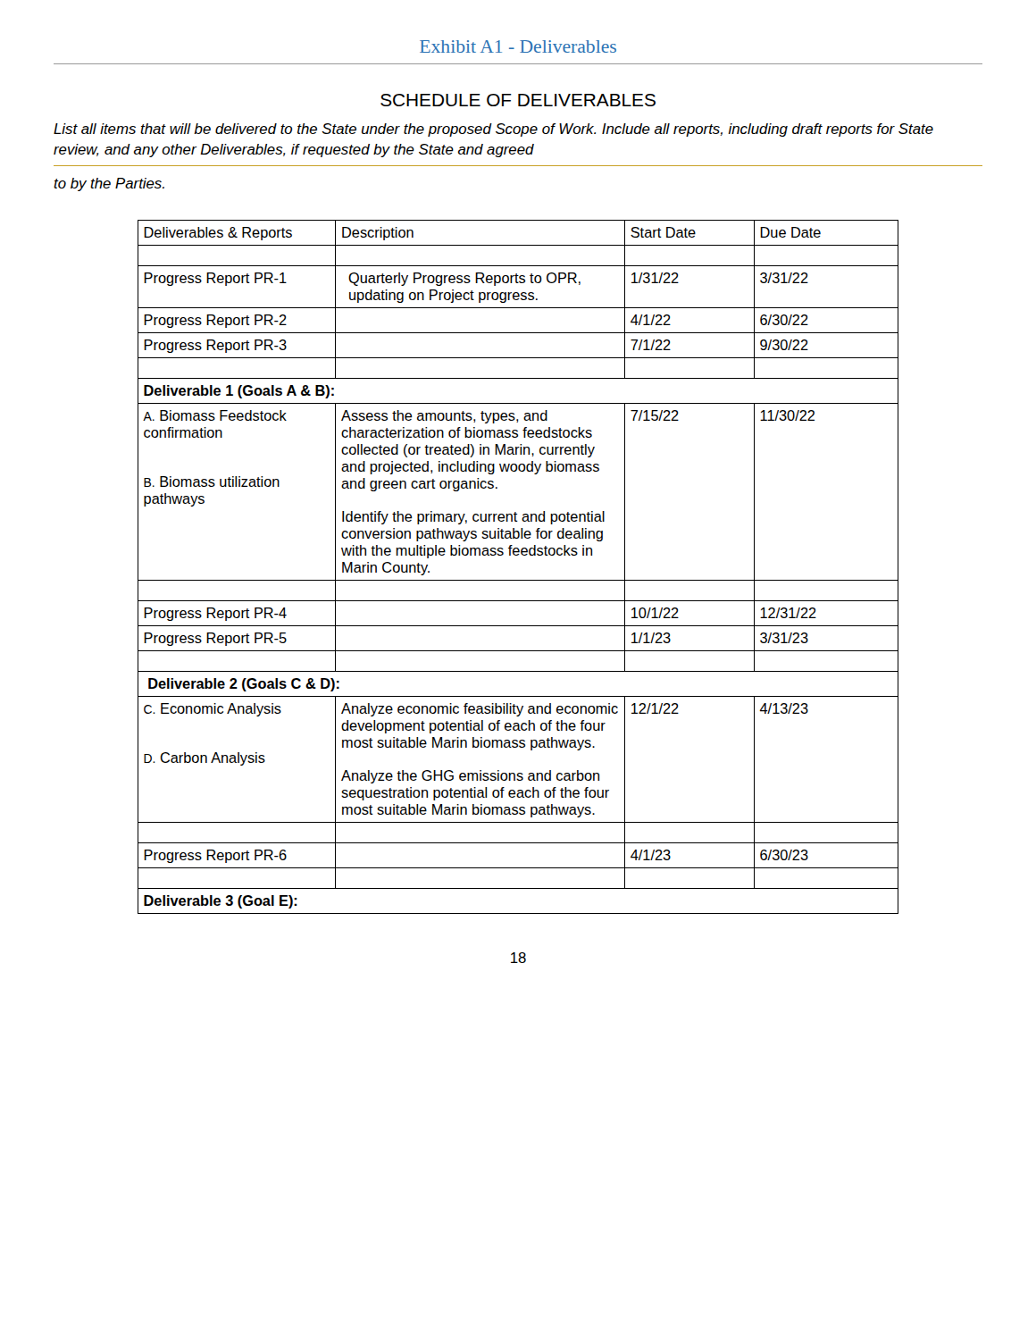Exhibit A1 - Deliverables
SCHEDULE OF DELIVERABLES
List all items that will be delivered to the State under the proposed Scope of Work. Include all reports, including draft reports for State review, and any other Deliverables, if requested by the State and agreed
to by the Parties.
| Deliverables & Reports | Description | Start Date | Due Date |
| Progress Report PR-1 | Quarterly Progress Reports to OPR, updating on Project progress. | 1/31/22 | 3/31/22 |
| Progress Report PR-2 | | 4/1/22 | 6/30/22 |
| Progress Report PR-3 | | 7/1/22 | 9/30/22 |
| Deliverable 1 (Goals A & B): |
| A. Biomass Feedstock confirmation B. Biomass utilization pathways | Assess the amounts, types, and characterization of biomass feedstocks collected (or treated) in Marin, currently and projected, including woody biomass and green cart organics. Identify the primary, current and potential conversion pathways suitable for dealing with the multiple biomass feedstocks in Marin County. | 7/15/22 | 11/30/22 |
| Progress Report PR-4 | | 10/1/22 | 12/31/22 |
| Progress Report PR-5 | | 1/1/23 | 3/31/23 |
| Deliverable 2 (Goals C & D): |
| C. Economic Analysis D. Carbon Analysis | Analyze economic feasibility and economic development potential of each of the four most suitable Marin biomass pathways. Analyze the GHG emissions and carbon sequestration potential of each of the four most suitable Marin biomass pathways. | 12/1/22 | 4/13/23 |
| Progress Report PR-6 | | 4/1/23 | 6/30/23 |
| Deliverable 3 (Goal E): |
18